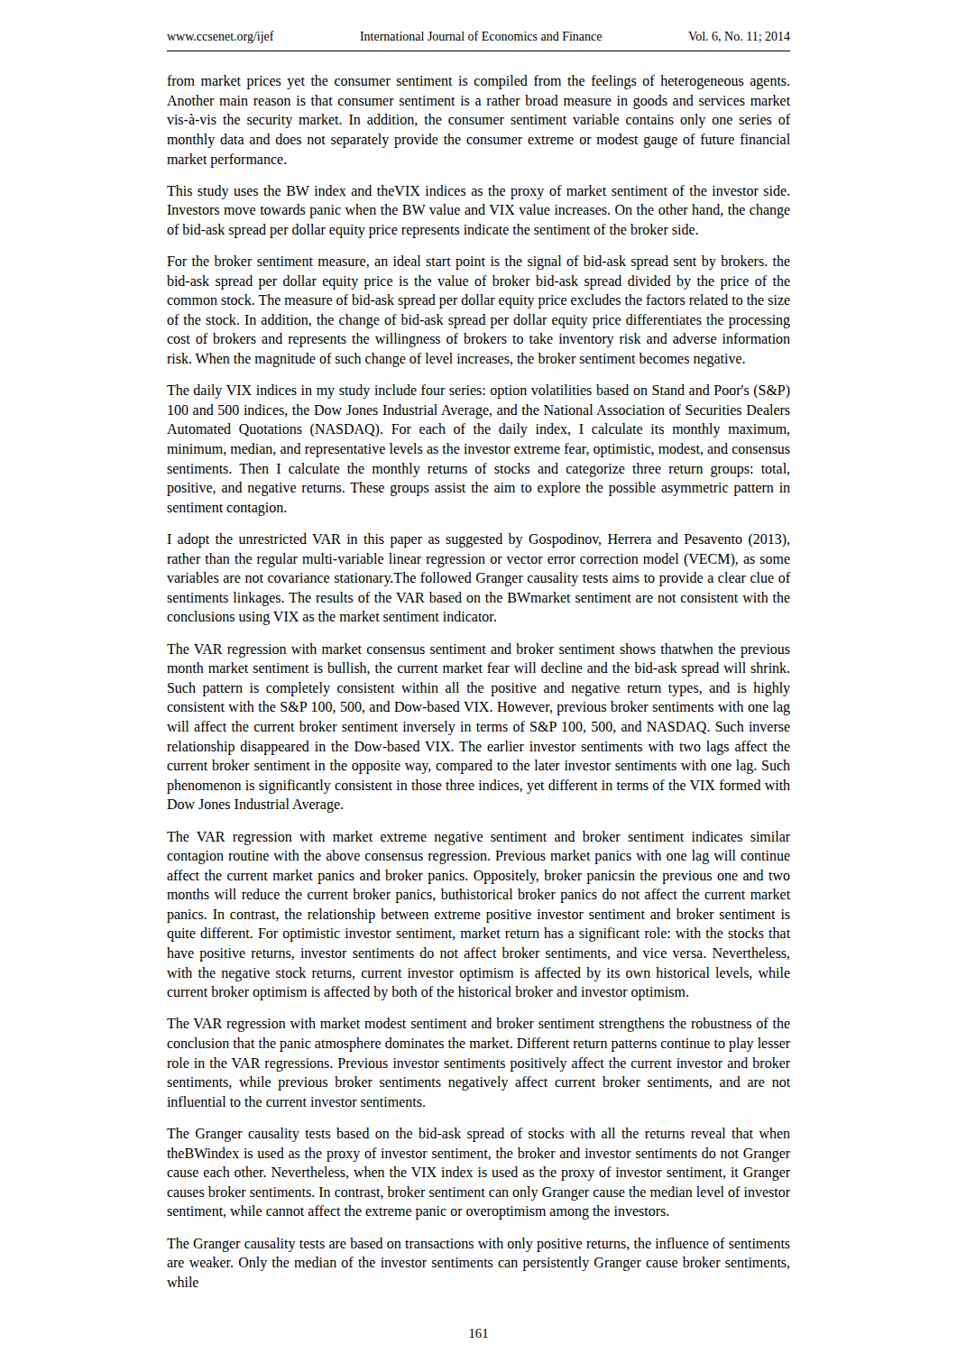www.ccsenet.org/ijef International Journal of Economics and Finance Vol. 6, No. 11; 2014
from market prices yet the consumer sentiment is compiled from the feelings of heterogeneous agents. Another main reason is that consumer sentiment is a rather broad measure in goods and services market vis-à-vis the security market. In addition, the consumer sentiment variable contains only one series of monthly data and does not separately provide the consumer extreme or modest gauge of future financial market performance.
This study uses the BW index and theVIX indices as the proxy of market sentiment of the investor side. Investors move towards panic when the BW value and VIX value increases. On the other hand, the change of bid-ask spread per dollar equity price represents indicate the sentiment of the broker side.
For the broker sentiment measure, an ideal start point is the signal of bid-ask spread sent by brokers. the bid-ask spread per dollar equity price is the value of broker bid-ask spread divided by the price of the common stock. The measure of bid-ask spread per dollar equity price excludes the factors related to the size of the stock. In addition, the change of bid-ask spread per dollar equity price differentiates the processing cost of brokers and represents the willingness of brokers to take inventory risk and adverse information risk. When the magnitude of such change of level increases, the broker sentiment becomes negative.
The daily VIX indices in my study include four series: option volatilities based on Stand and Poor's (S&P) 100 and 500 indices, the Dow Jones Industrial Average, and the National Association of Securities Dealers Automated Quotations (NASDAQ). For each of the daily index, I calculate its monthly maximum, minimum, median, and representative levels as the investor extreme fear, optimistic, modest, and consensus sentiments. Then I calculate the monthly returns of stocks and categorize three return groups: total, positive, and negative returns. These groups assist the aim to explore the possible asymmetric pattern in sentiment contagion.
I adopt the unrestricted VAR in this paper as suggested by Gospodinov, Herrera and Pesavento (2013), rather than the regular multi-variable linear regression or vector error correction model (VECM), as some variables are not covariance stationary.The followed Granger causality tests aims to provide a clear clue of sentiments linkages. The results of the VAR based on the BWmarket sentiment are not consistent with the conclusions using VIX as the market sentiment indicator.
The VAR regression with market consensus sentiment and broker sentiment shows thatwhen the previous month market sentiment is bullish, the current market fear will decline and the bid-ask spread will shrink. Such pattern is completely consistent within all the positive and negative return types, and is highly consistent with the S&P 100, 500, and Dow-based VIX. However, previous broker sentiments with one lag will affect the current broker sentiment inversely in terms of S&P 100, 500, and NASDAQ. Such inverse relationship disappeared in the Dow-based VIX. The earlier investor sentiments with two lags affect the current broker sentiment in the opposite way, compared to the later investor sentiments with one lag. Such phenomenon is significantly consistent in those three indices, yet different in terms of the VIX formed with Dow Jones Industrial Average.
The VAR regression with market extreme negative sentiment and broker sentiment indicates similar contagion routine with the above consensus regression. Previous market panics with one lag will continue affect the current market panics and broker panics. Oppositely, broker panicsin the previous one and two months will reduce the current broker panics, buthistorical broker panics do not affect the current market panics. In contrast, the relationship between extreme positive investor sentiment and broker sentiment is quite different. For optimistic investor sentiment, market return has a significant role: with the stocks that have positive returns, investor sentiments do not affect broker sentiments, and vice versa. Nevertheless, with the negative stock returns, current investor optimism is affected by its own historical levels, while current broker optimism is affected by both of the historical broker and investor optimism.
The VAR regression with market modest sentiment and broker sentiment strengthens the robustness of the conclusion that the panic atmosphere dominates the market. Different return patterns continue to play lesser role in the VAR regressions. Previous investor sentiments positively affect the current investor and broker sentiments, while previous broker sentiments negatively affect current broker sentiments, and are not influential to the current investor sentiments.
The Granger causality tests based on the bid-ask spread of stocks with all the returns reveal that when theBWindex is used as the proxy of investor sentiment, the broker and investor sentiments do not Granger cause each other. Nevertheless, when the VIX index is used as the proxy of investor sentiment, it Granger causes broker sentiments. In contrast, broker sentiment can only Granger cause the median level of investor sentiment, while cannot affect the extreme panic or overoptimism among the investors.
The Granger causality tests are based on transactions with only positive returns, the influence of sentiments are weaker. Only the median of the investor sentiments can persistently Granger cause broker sentiments, while
161